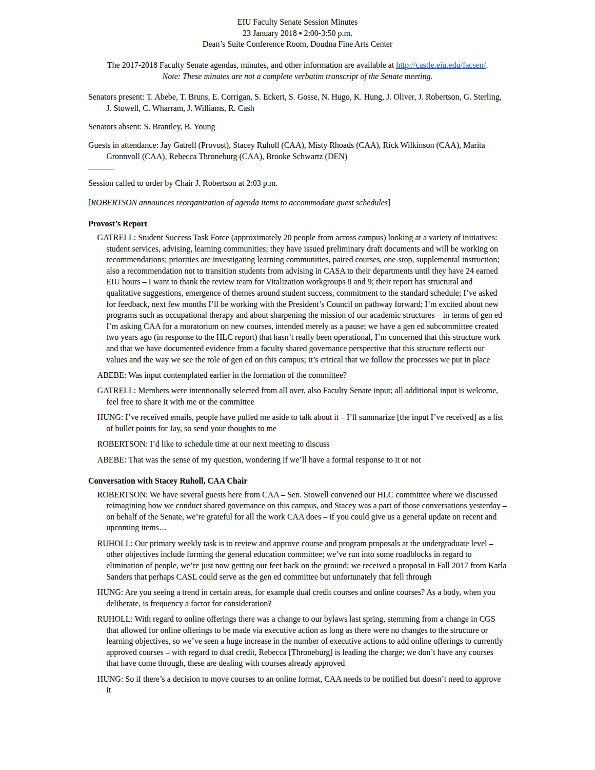EIU Faculty Senate Session Minutes
23 January 2018 ▪ 2:00-3:50 p.m.
Dean’s Suite Conference Room, Doudna Fine Arts Center
The 2017-2018 Faculty Senate agendas, minutes, and other information are available at http://castle.eiu.edu/facsen/.
Note: These minutes are not a complete verbatim transcript of the Senate meeting.
Senators present: T. Abebe, T. Bruns, E. Corrigan, S. Eckert, S. Gosse, N. Hugo, K. Hung, J. Oliver, J. Robertson, G. Sterling, J. Stowell, C. Wharram, J. Williams, R. Cash
Senators absent: S. Brantley, B. Young
Guests in attendance: Jay Gatrell (Provost), Stacey Ruholl (CAA), Misty Rhoads (CAA), Rick Wilkinson (CAA), Marita Gronnvoll (CAA), Rebecca Throneburg (CAA), Brooke Schwartz (DEN)
Session called to order by Chair J. Robertson at 2:03 p.m.
[ROBERTSON announces reorganization of agenda items to accommodate guest schedules]
Provost’s Report
GATRELL: Student Success Task Force (approximately 20 people from across campus) looking at a variety of initiatives: student services, advising, learning communities; they have issued preliminary draft documents and will be working on recommendations; priorities are investigating learning communities, paired courses, one-stop, supplemental instruction; also a recommendation not to transition students from advising in CASA to their departments until they have 24 earned EIU hours – I want to thank the review team for Vitalization workgroups 8 and 9; their report has structural and qualitative suggestions, emergence of themes around student success, commitment to the standard schedule; I’ve asked for feedback, next few months I’ll be working with the President’s Council on pathway forward; I’m excited about new programs such as occupational therapy and about sharpening the mission of our academic structures – in terms of gen ed I’m asking CAA for a moratorium on new courses, intended merely as a pause; we have a gen ed subcommittee created two years ago (in response to the HLC report) that hasn’t really been operational, I’m concerned that this structure work and that we have documented evidence from a faculty shared governance perspective that this structure reflects our values and the way we see the role of gen ed on this campus; it’s critical that we follow the processes we put in place
ABEBE: Was input contemplated earlier in the formation of the committee?
GATRELL: Members were intentionally selected from all over, also Faculty Senate input; all additional input is welcome, feel free to share it with me or the committee
HUNG: I’ve received emails, people have pulled me aside to talk about it – I’ll summarize [the input I’ve received] as a list of bullet points for Jay, so send your thoughts to me
ROBERTSON: I’d like to schedule time at our next meeting to discuss
ABEBE: That was the sense of my question, wondering if we’ll have a formal response to it or not
Conversation with Stacey Ruholl, CAA Chair
ROBERTSON: We have several guests here from CAA – Sen. Stowell convened our HLC committee where we discussed reimagining how we conduct shared governance on this campus, and Stacey was a part of those conversations yesterday – on behalf of the Senate, we’re grateful for all the work CAA does – if you could give us a general update on recent and upcoming items…
RUHOLL: Our primary weekly task is to review and approve course and program proposals at the undergraduate level – other objectives include forming the general education committee; we’ve run into some roadblocks in regard to elimination of people, we’re just now getting our feet back on the ground; we received a proposal in Fall 2017 from Karla Sanders that perhaps CASL could serve as the gen ed committee but unfortunately that fell through
HUNG: Are you seeing a trend in certain areas, for example dual credit courses and online courses? As a body, when you deliberate, is frequency a factor for consideration?
RUHOLL: With regard to online offerings there was a change to our bylaws last spring, stemming from a change in CGS that allowed for online offerings to be made via executive action as long as there were no changes to the structure or learning objectives, so we’ve seen a huge increase in the number of executive actions to add online offerings to currently approved courses – with regard to dual credit, Rebecca [Throneburg] is leading the charge; we don’t have any courses that have come through, these are dealing with courses already approved
HUNG: So if there’s a decision to move courses to an online format, CAA needs to be notified but doesn’t need to approve it